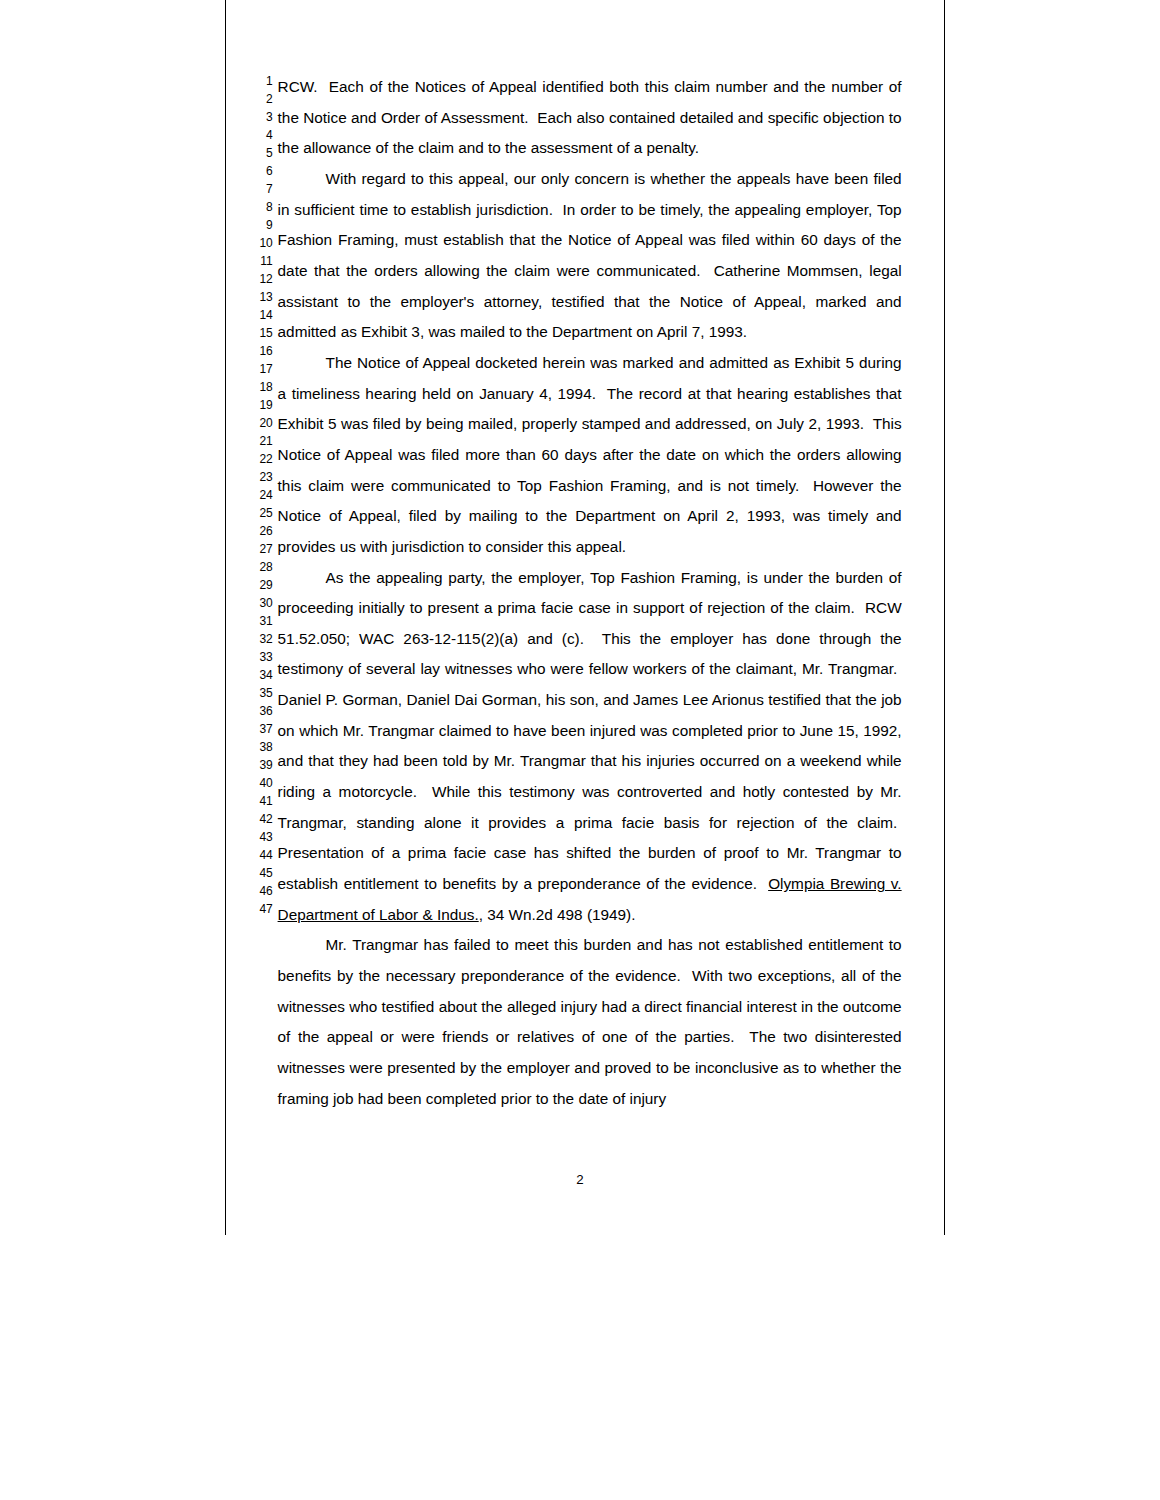1
2
3
4
5
6
7
8
9
10
11
12
13
14
15
16
17
18
19
20
21
22
23
24
25
26
27
28
29
30
31
32
33
34
35
36
37
38
39
40
41
42
43
44
45
46
47
RCW. Each of the Notices of Appeal identified both this claim number and the number of the Notice and Order of Assessment. Each also contained detailed and specific objection to the allowance of the claim and to the assessment of a penalty.
With regard to this appeal, our only concern is whether the appeals have been filed in sufficient time to establish jurisdiction. In order to be timely, the appealing employer, Top Fashion Framing, must establish that the Notice of Appeal was filed within 60 days of the date that the orders allowing the claim were communicated. Catherine Mommsen, legal assistant to the employer's attorney, testified that the Notice of Appeal, marked and admitted as Exhibit 3, was mailed to the Department on April 7, 1993.
The Notice of Appeal docketed herein was marked and admitted as Exhibit 5 during a timeliness hearing held on January 4, 1994. The record at that hearing establishes that Exhibit 5 was filed by being mailed, properly stamped and addressed, on July 2, 1993. This Notice of Appeal was filed more than 60 days after the date on which the orders allowing this claim were communicated to Top Fashion Framing, and is not timely. However the Notice of Appeal, filed by mailing to the Department on April 2, 1993, was timely and provides us with jurisdiction to consider this appeal.
As the appealing party, the employer, Top Fashion Framing, is under the burden of proceeding initially to present a prima facie case in support of rejection of the claim. RCW 51.52.050; WAC 263-12-115(2)(a) and (c). This the employer has done through the testimony of several lay witnesses who were fellow workers of the claimant, Mr. Trangmar. Daniel P. Gorman, Daniel Dai Gorman, his son, and James Lee Arionus testified that the job on which Mr. Trangmar claimed to have been injured was completed prior to June 15, 1992, and that they had been told by Mr. Trangmar that his injuries occurred on a weekend while riding a motorcycle. While this testimony was controverted and hotly contested by Mr. Trangmar, standing alone it provides a prima facie basis for rejection of the claim. Presentation of a prima facie case has shifted the burden of proof to Mr. Trangmar to establish entitlement to benefits by a preponderance of the evidence. Olympia Brewing v. Department of Labor & Indus., 34 Wn.2d 498 (1949).
Mr. Trangmar has failed to meet this burden and has not established entitlement to benefits by the necessary preponderance of the evidence. With two exceptions, all of the witnesses who testified about the alleged injury had a direct financial interest in the outcome of the appeal or were friends or relatives of one of the parties. The two disinterested witnesses were presented by the employer and proved to be inconclusive as to whether the framing job had been completed prior to the date of injury
2